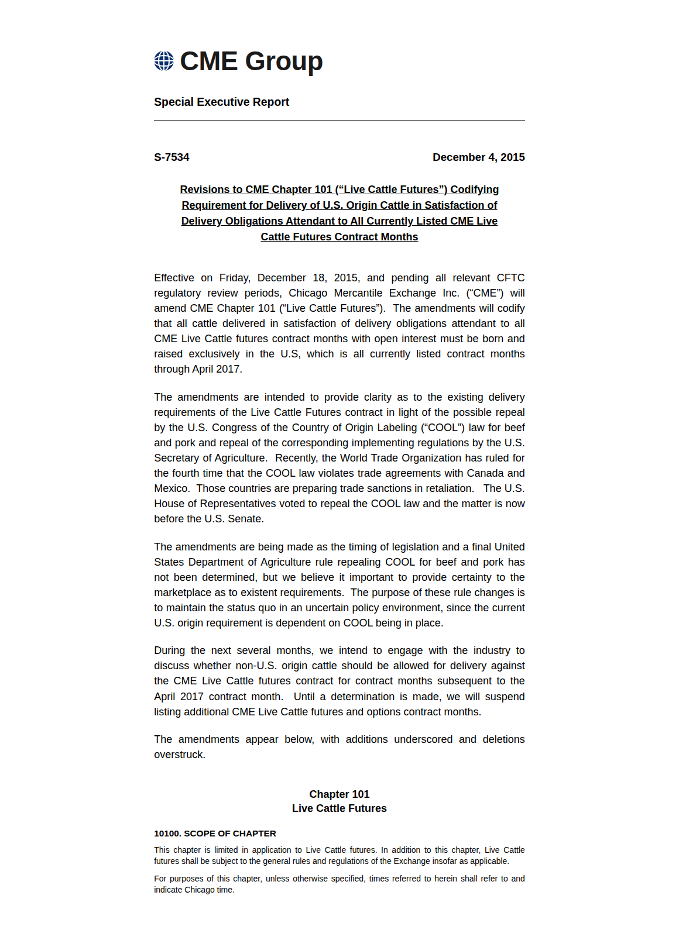CME Group
Special Executive Report
S-7534 December 4, 2015
Revisions to CME Chapter 101 (“Live Cattle Futures”) Codifying Requirement for Delivery of U.S. Origin Cattle in Satisfaction of Delivery Obligations Attendant to All Currently Listed CME Live Cattle Futures Contract Months
Effective on Friday, December 18, 2015, and pending all relevant CFTC regulatory review periods, Chicago Mercantile Exchange Inc. (“CME”) will amend CME Chapter 101 (“Live Cattle Futures”). The amendments will codify that all cattle delivered in satisfaction of delivery obligations attendant to all CME Live Cattle futures contract months with open interest must be born and raised exclusively in the U.S, which is all currently listed contract months through April 2017.
The amendments are intended to provide clarity as to the existing delivery requirements of the Live Cattle Futures contract in light of the possible repeal by the U.S. Congress of the Country of Origin Labeling (“COOL”) law for beef and pork and repeal of the corresponding implementing regulations by the U.S. Secretary of Agriculture. Recently, the World Trade Organization has ruled for the fourth time that the COOL law violates trade agreements with Canada and Mexico. Those countries are preparing trade sanctions in retaliation. The U.S. House of Representatives voted to repeal the COOL law and the matter is now before the U.S. Senate.
The amendments are being made as the timing of legislation and a final United States Department of Agriculture rule repealing COOL for beef and pork has not been determined, but we believe it important to provide certainty to the marketplace as to existent requirements. The purpose of these rule changes is to maintain the status quo in an uncertain policy environment, since the current U.S. origin requirement is dependent on COOL being in place.
During the next several months, we intend to engage with the industry to discuss whether non-U.S. origin cattle should be allowed for delivery against the CME Live Cattle futures contract for contract months subsequent to the April 2017 contract month. Until a determination is made, we will suspend listing additional CME Live Cattle futures and options contract months.
The amendments appear below, with additions underscored and deletions overstruck.
Chapter 101 Live Cattle Futures
10100. SCOPE OF CHAPTER
This chapter is limited in application to Live Cattle futures. In addition to this chapter, Live Cattle futures shall be subject to the general rules and regulations of the Exchange insofar as applicable.
For purposes of this chapter, unless otherwise specified, times referred to herein shall refer to and indicate Chicago time.